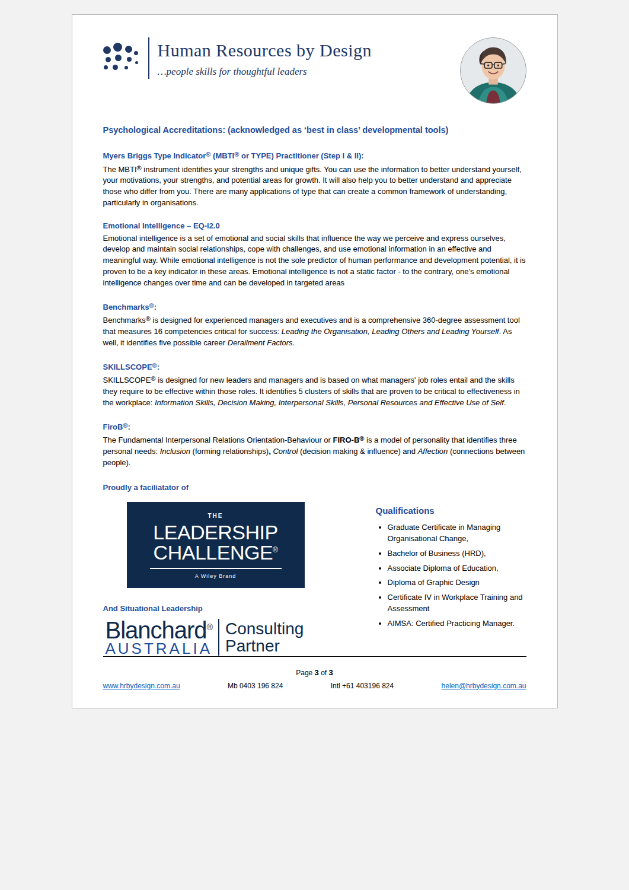Human Resources by Design
…people skills for thoughtful leaders
Psychological Accreditations: (acknowledged as ‘best in class’ developmental tools)
Myers Briggs Type Indicator® (MBTI® or TYPE) Practitioner (Step I & II):
The MBTI® instrument identifies your strengths and unique gifts. You can use the information to better understand yourself, your motivations, your strengths, and potential areas for growth. It will also help you to better understand and appreciate those who differ from you. There are many applications of type that can create a common framework of understanding, particularly in organisations.
Emotional Intelligence – EQ-i2.0
Emotional intelligence is a set of emotional and social skills that influence the way we perceive and express ourselves, develop and maintain social relationships, cope with challenges, and use emotional information in an effective and meaningful way. While emotional intelligence is not the sole predictor of human performance and development potential, it is proven to be a key indicator in these areas. Emotional intelligence is not a static factor - to the contrary, one’s emotional intelligence changes over time and can be developed in targeted areas
Benchmarks®:
Benchmarks® is designed for experienced managers and executives and is a comprehensive 360-degree assessment tool that measures 16 competencies critical for success: Leading the Organisation, Leading Others and Leading Yourself. As well, it identifies five possible career Derailment Factors.
SKILLSCOPE®:
SKILLSCOPE® is designed for new leaders and managers and is based on what managers' job roles entail and the skills they require to be effective within those roles. It identifies 5 clusters of skills that are proven to be critical to effectiveness in the workplace: Information Skills, Decision Making, Interpersonal Skills, Personal Resources and Effective Use of Self.
FiroB®:
The Fundamental Interpersonal Relations Orientation-Behaviour or FIRO-B® is a model of personality that identifies three personal needs: Inclusion (forming relationships), Control (decision making & influence) and Affection (connections between people).
Proudly a faciliatator of
THE
LEADERSHIP
CHALLENGE®
A Wiley Brand
And Situational Leadership
Blanchard®
AUSTRALIA
Consulting
Partner
Qualifications
Graduate Certificate in Managing Organisational Change,
Bachelor of Business (HRD),
Associate Diploma of Education,
Diploma of Graphic Design
Certificate IV in Workplace Training and Assessment
AIMSA: Certified Practicing Manager.
Page 3 of 3
www.hrbydesign.com.au Mb 0403 196 824 Intl +61 403196 824 helen@hrbydesign.com.au